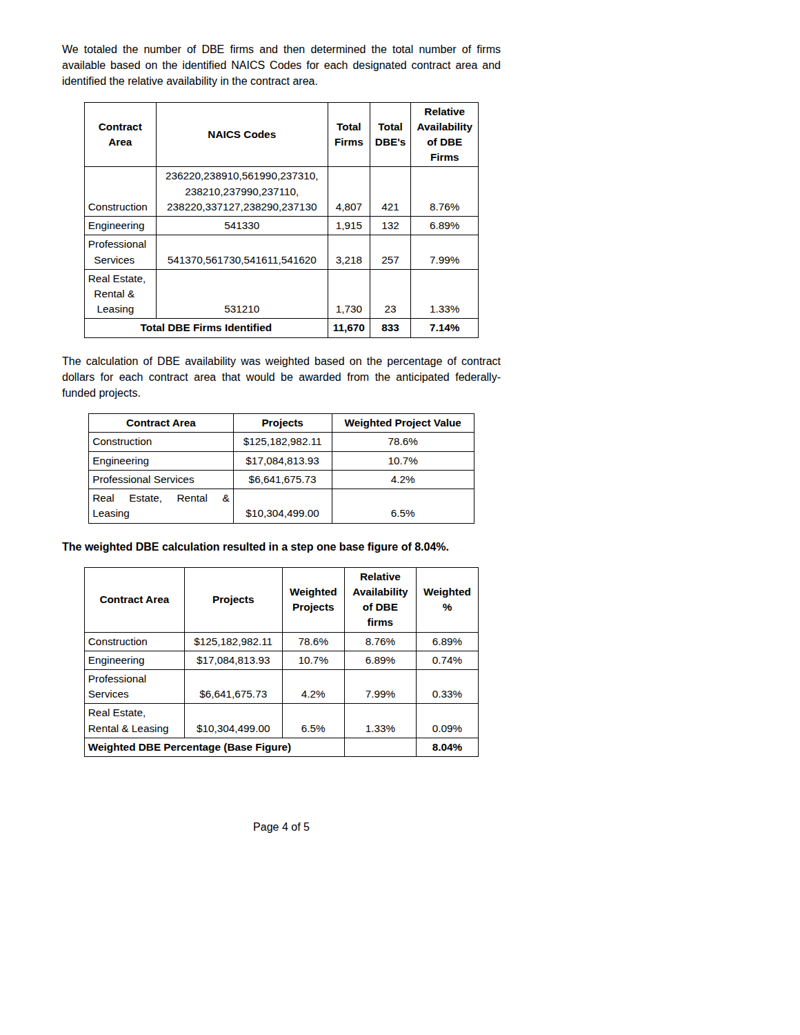We totaled the number of DBE firms and then determined the total number of firms available based on the identified NAICS Codes for each designated contract area and identified the relative availability in the contract area.
| Contract Area | NAICS Codes | Total Firms | Total DBE's | Relative Availability of DBE Firms |
| --- | --- | --- | --- | --- |
| Construction | 236220,238910,561990,237310, 238210,237990,237110, 238220,337127,238290,237130 | 4,807 | 421 | 8.76% |
| Engineering | 541330 | 1,915 | 132 | 6.89% |
| Professional Services | 541370,561730,541611,541620 | 3,218 | 257 | 7.99% |
| Real Estate, Rental & Leasing | 531210 | 1,730 | 23 | 1.33% |
| Total DBE Firms Identified | 11,670 | 833 | 7.14% |
The calculation of DBE availability was weighted based on the percentage of contract dollars for each contract area that would be awarded from the anticipated federally-funded projects.
| Contract Area | Projects | Weighted Project Value |
| --- | --- | --- |
| Construction | $125,182,982.11 | 78.6% |
| Engineering | $17,084,813.93 | 10.7% |
| Professional Services | $6,641,675.73 | 4.2% |
| Real Estate, Rental & Leasing | $10,304,499.00 | 6.5% |
The weighted DBE calculation resulted in a step one base figure of 8.04%.
| Contract Area | Projects | Weighted Projects | Relative Availability of DBE firms | Weighted % |
| --- | --- | --- | --- | --- |
| Construction | $125,182,982.11 | 78.6% | 8.76% | 6.89% |
| Engineering | $17,084,813.93 | 10.7% | 6.89% | 0.74% |
| Professional Services | $6,641,675.73 | 4.2% | 7.99% | 0.33% |
| Real Estate, Rental & Leasing | $10,304,499.00 | 6.5% | 1.33% | 0.09% |
| Weighted DBE Percentage (Base Figure) | | 8.04% |
Page 4 of 5